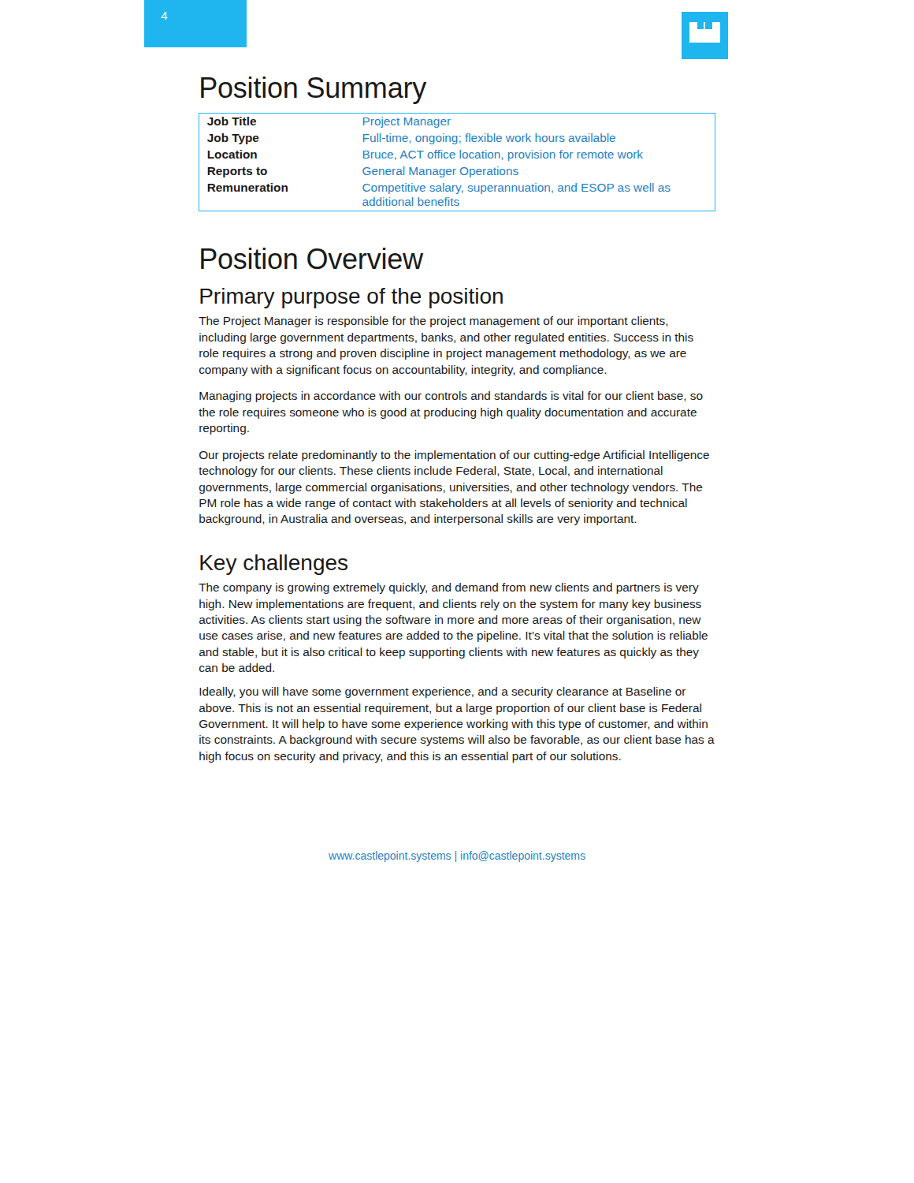4
Position Summary
| Job Title | Project Manager |
| Job Type | Full-time, ongoing; flexible work hours available |
| Location | Bruce, ACT office location, provision for remote work |
| Reports to | General Manager Operations |
| Remuneration | Competitive salary, superannuation, and ESOP as well as additional benefits |
Position Overview
Primary purpose of the position
The Project Manager is responsible for the project management of our important clients, including large government departments, banks, and other regulated entities. Success in this role requires a strong and proven discipline in project management methodology, as we are company with a significant focus on accountability, integrity, and compliance.
Managing projects in accordance with our controls and standards is vital for our client base, so the role requires someone who is good at producing high quality documentation and accurate reporting.
Our projects relate predominantly to the implementation of our cutting-edge Artificial Intelligence technology for our clients. These clients include Federal, State, Local, and international governments, large commercial organisations, universities, and other technology vendors. The PM role has a wide range of contact with stakeholders at all levels of seniority and technical background, in Australia and overseas, and interpersonal skills are very important.
Key challenges
The company is growing extremely quickly, and demand from new clients and partners is very high. New implementations are frequent, and clients rely on the system for many key business activities. As clients start using the software in more and more areas of their organisation, new use cases arise, and new features are added to the pipeline. It’s vital that the solution is reliable and stable, but it is also critical to keep supporting clients with new features as quickly as they can be added.
Ideally, you will have some government experience, and a security clearance at Baseline or above. This is not an essential requirement, but a large proportion of our client base is Federal Government. It will help to have some experience working with this type of customer, and within its constraints. A background with secure systems will also be favorable, as our client base has a high focus on security and privacy, and this is an essential part of our solutions.
www.castlepoint.systems | info@castlepoint.systems